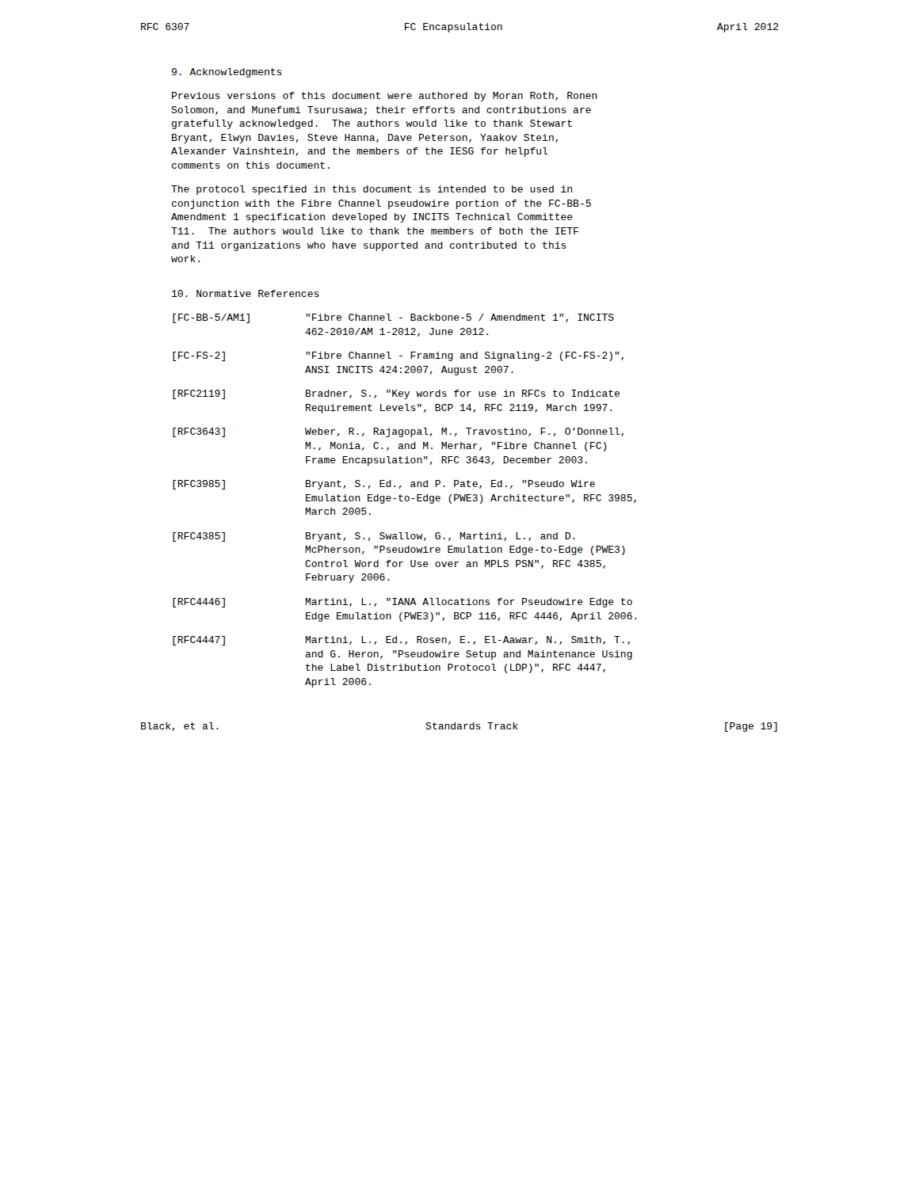RFC 6307 FC Encapsulation April 2012
9. Acknowledgments
Previous versions of this document were authored by Moran Roth, Ronen Solomon, and Munefumi Tsurusawa; their efforts and contributions are gratefully acknowledged. The authors would like to thank Stewart Bryant, Elwyn Davies, Steve Hanna, Dave Peterson, Yaakov Stein, Alexander Vainshtein, and the members of the IESG for helpful comments on this document.
The protocol specified in this document is intended to be used in conjunction with the Fibre Channel pseudowire portion of the FC-BB-5 Amendment 1 specification developed by INCITS Technical Committee T11. The authors would like to thank the members of both the IETF and T11 organizations who have supported and contributed to this work.
10. Normative References
[FC-BB-5/AM1]
"Fibre Channel - Backbone-5 / Amendment 1", INCITS 462-2010/AM 1-2012, June 2012.
[FC-FS-2]
"Fibre Channel - Framing and Signaling-2 (FC-FS-2)", ANSI INCITS 424:2007, August 2007.
[RFC2119]
Bradner, S., "Key words for use in RFCs to Indicate Requirement Levels", BCP 14, RFC 2119, March 1997.
[RFC3643]
Weber, R., Rajagopal, M., Travostino, F., O'Donnell, M., Monia, C., and M. Merhar, "Fibre Channel (FC) Frame Encapsulation", RFC 3643, December 2003.
[RFC3985]
Bryant, S., Ed., and P. Pate, Ed., "Pseudo Wire Emulation Edge-to-Edge (PWE3) Architecture", RFC 3985, March 2005.
[RFC4385]
Bryant, S., Swallow, G., Martini, L., and D. McPherson, "Pseudowire Emulation Edge-to-Edge (PWE3) Control Word for Use over an MPLS PSN", RFC 4385, February 2006.
[RFC4446]
Martini, L., "IANA Allocations for Pseudowire Edge to Edge Emulation (PWE3)", BCP 116, RFC 4446, April 2006.
[RFC4447]
Martini, L., Ed., Rosen, E., El-Aawar, N., Smith, T., and G. Heron, "Pseudowire Setup and Maintenance Using the Label Distribution Protocol (LDP)", RFC 4447, April 2006.
Black, et al. Standards Track [Page 19]